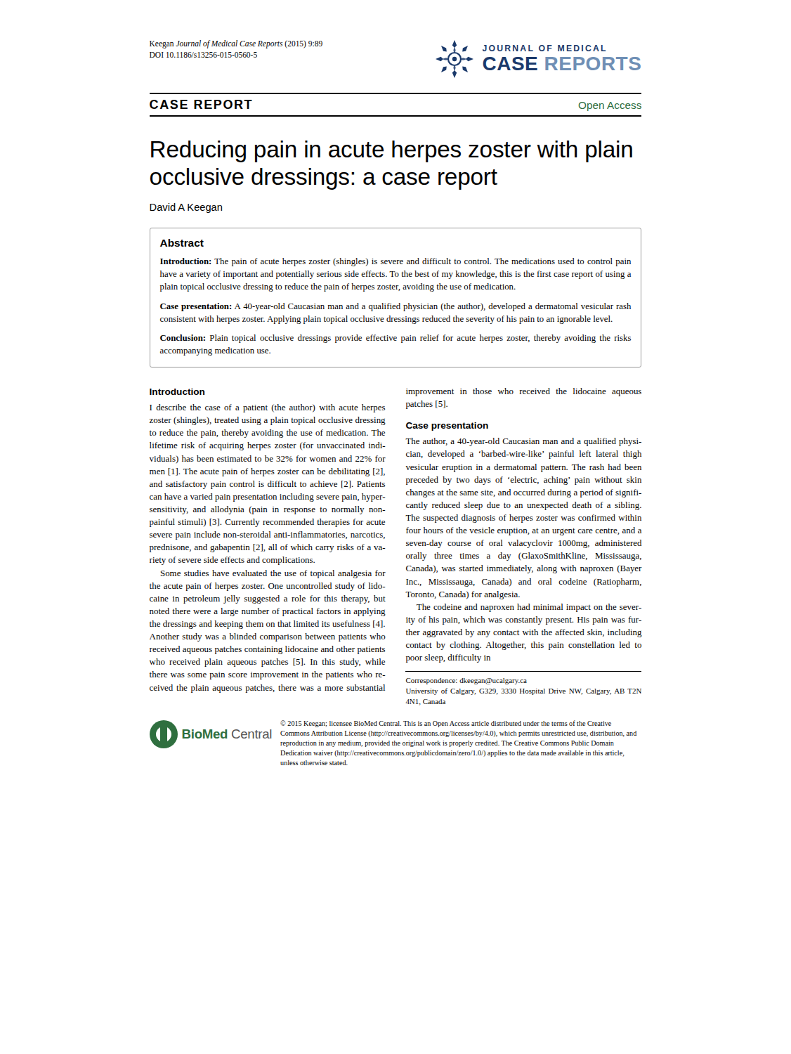Keegan Journal of Medical Case Reports (2015) 9:89
DOI 10.1186/s13256-015-0560-5
JOURNAL OF MEDICAL CASE REPORTS
CASE REPORT
Open Access
Reducing pain in acute herpes zoster with plain occlusive dressings: a case report
David A Keegan
Abstract
Introduction: The pain of acute herpes zoster (shingles) is severe and difficult to control. The medications used to control pain have a variety of important and potentially serious side effects. To the best of my knowledge, this is the first case report of using a plain topical occlusive dressing to reduce the pain of herpes zoster, avoiding the use of medication.
Case presentation: A 40-year-old Caucasian man and a qualified physician (the author), developed a dermatomal vesicular rash consistent with herpes zoster. Applying plain topical occlusive dressings reduced the severity of his pain to an ignorable level.
Conclusion: Plain topical occlusive dressings provide effective pain relief for acute herpes zoster, thereby avoiding the risks accompanying medication use.
Introduction
I describe the case of a patient (the author) with acute herpes zoster (shingles), treated using a plain topical occlusive dressing to reduce the pain, thereby avoiding the use of medication. The lifetime risk of acquiring herpes zoster (for unvaccinated individuals) has been estimated to be 32% for women and 22% for men [1]. The acute pain of herpes zoster can be debilitating [2], and satisfactory pain control is difficult to achieve [2]. Patients can have a varied pain presentation including severe pain, hypersensitivity, and allodynia (pain in response to normally non-painful stimuli) [3]. Currently recommended therapies for acute severe pain include non-steroidal anti-inflammatories, narcotics, prednisone, and gabapentin [2], all of which carry risks of a variety of severe side effects and complications.
Some studies have evaluated the use of topical analgesia for the acute pain of herpes zoster. One uncontrolled study of lidocaine in petroleum jelly suggested a role for this therapy, but noted there were a large number of practical factors in applying the dressings and keeping them on that limited its usefulness [4]. Another study was a blinded comparison between patients who received aqueous patches containing lidocaine and other patients who received plain aqueous patches [5]. In this study, while there was some pain score improvement in the patients who received the plain aqueous patches, there was a more substantial improvement in those who received the lidocaine aqueous patches [5].
Case presentation
The author, a 40-year-old Caucasian man and a qualified physician, developed a ‘barbed-wire-like’ painful left lateral thigh vesicular eruption in a dermatomal pattern. The rash had been preceded by two days of ‘electric, aching’ pain without skin changes at the same site, and occurred during a period of significantly reduced sleep due to an unexpected death of a sibling. The suspected diagnosis of herpes zoster was confirmed within four hours of the vesicle eruption, at an urgent care centre, and a seven-day course of oral valacyclovir 1000mg, administered orally three times a day (GlaxoSmithKline, Mississauga, Canada), was started immediately, along with naproxen (Bayer Inc., Mississauga, Canada) and oral codeine (Ratiopharm, Toronto, Canada) for analgesia.
The codeine and naproxen had minimal impact on the severity of his pain, which was constantly present. His pain was further aggravated by any contact with the affected skin, including contact by clothing. Altogether, this pain constellation led to poor sleep, difficulty in
Correspondence: dkeegan@ucalgary.ca
University of Calgary, G329, 3330 Hospital Drive NW, Calgary, AB T2N 4N1, Canada
Bio Med Central
© 2015 Keegan; licensee BioMed Central. This is an Open Access article distributed under the terms of the Creative Commons Attribution License (http://creativecommons.org/licenses/by/4.0), which permits unrestricted use, distribution, and reproduction in any medium, provided the original work is properly credited. The Creative Commons Public Domain Dedication waiver (http://creativecommons.org/publicdomain/zero/1.0/) applies to the data made available in this article, unless otherwise stated.